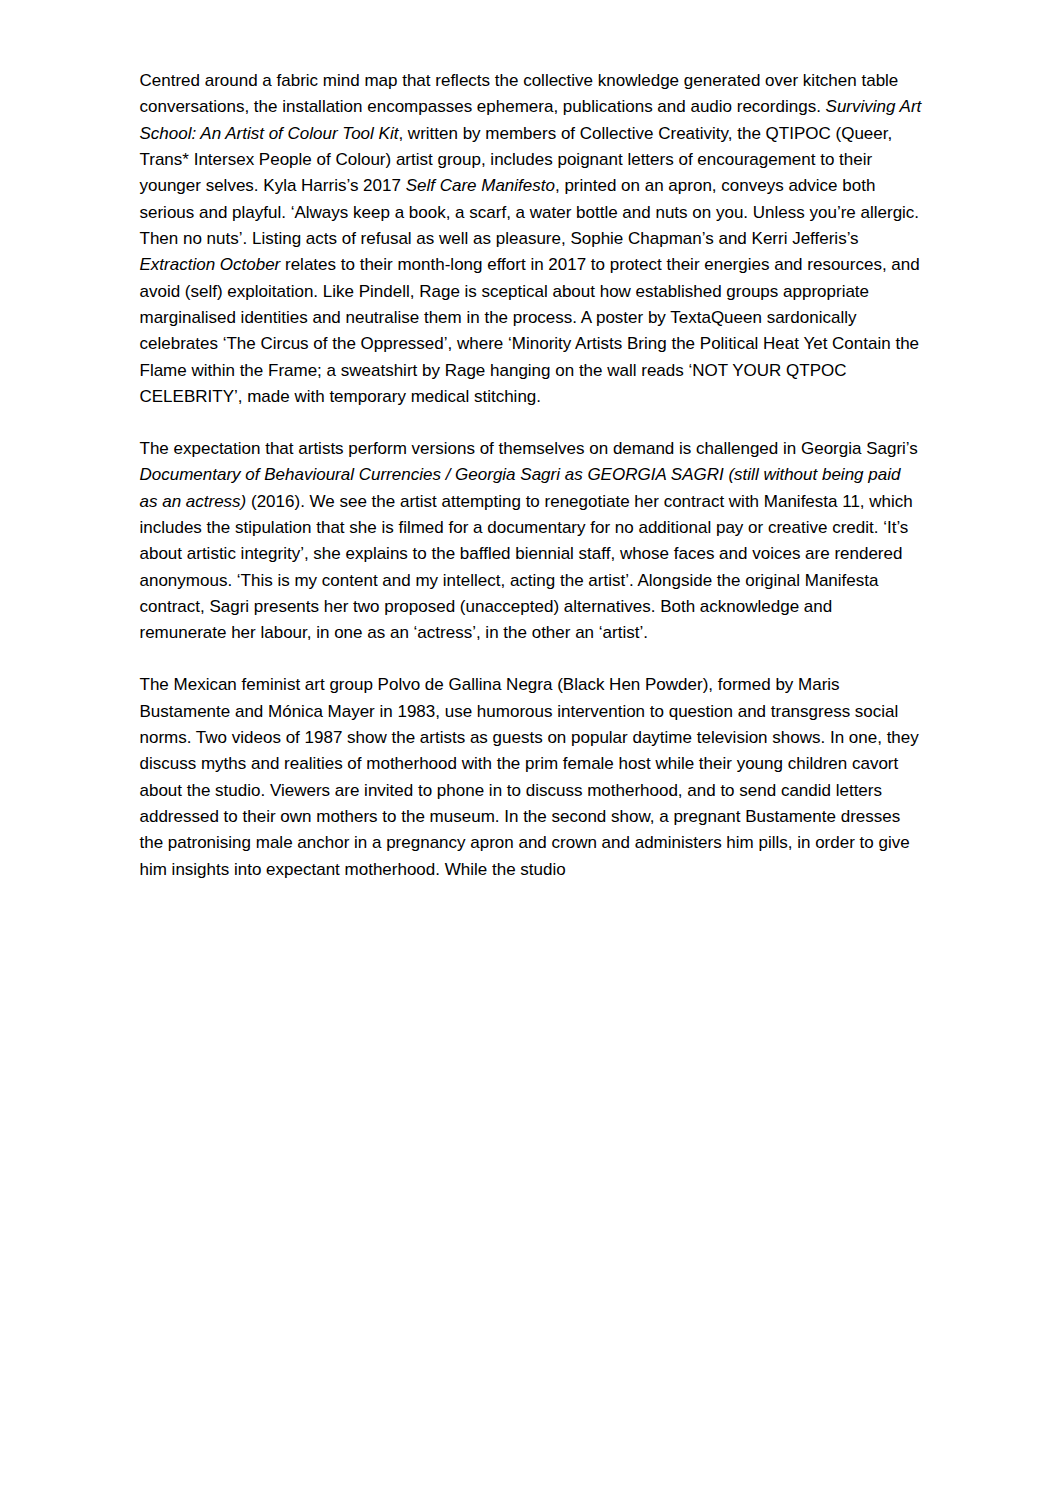Centred around a fabric mind map that reflects the collective knowledge generated over kitchen table conversations, the installation encompasses ephemera, publications and audio recordings. Surviving Art School: An Artist of Colour Tool Kit, written by members of Collective Creativity, the QTIPOC (Queer, Trans* Intersex People of Colour) artist group, includes poignant letters of encouragement to their younger selves. Kyla Harris’s 2017 Self Care Manifesto, printed on an apron, conveys advice both serious and playful. ‘Always keep a book, a scarf, a water bottle and nuts on you. Unless you’re allergic. Then no nuts’. Listing acts of refusal as well as pleasure, Sophie Chapman’s and Kerri Jefferis’s Extraction October relates to their month-long effort in 2017 to protect their energies and resources, and avoid (self) exploitation. Like Pindell, Rage is sceptical about how established groups appropriate marginalised identities and neutralise them in the process. A poster by TextaQueen sardonically celebrates ‘The Circus of the Oppressed’, where ‘Minority Artists Bring the Political Heat Yet Contain the Flame within the Frame; a sweatshirt by Rage hanging on the wall reads ‘NOT YOUR QTPOC CELEBRITY’, made with temporary medical stitching.
The expectation that artists perform versions of themselves on demand is challenged in Georgia Sagri’s Documentary of Behavioural Currencies / Georgia Sagri as GEORGIA SAGRI (still without being paid as an actress) (2016). We see the artist attempting to renegotiate her contract with Manifesta 11, which includes the stipulation that she is filmed for a documentary for no additional pay or creative credit. ‘It’s about artistic integrity’, she explains to the baffled biennial staff, whose faces and voices are rendered anonymous. ‘This is my content and my intellect, acting the artist’. Alongside the original Manifesta contract, Sagri presents her two proposed (unaccepted) alternatives. Both acknowledge and remunerate her labour, in one as an ‘actress’, in the other an ‘artist’.
The Mexican feminist art group Polvo de Gallina Negra (Black Hen Powder), formed by Maris Bustamente and Mónica Mayer in 1983, use humorous intervention to question and transgress social norms. Two videos of 1987 show the artists as guests on popular daytime television shows. In one, they discuss myths and realities of motherhood with the prim female host while their young children cavort about the studio. Viewers are invited to phone in to discuss motherhood, and to send candid letters addressed to their own mothers to the museum. In the second show, a pregnant Bustamente dresses the patronising male anchor in a pregnancy apron and crown and administers him pills, in order to give him insights into expectant motherhood. While the studio